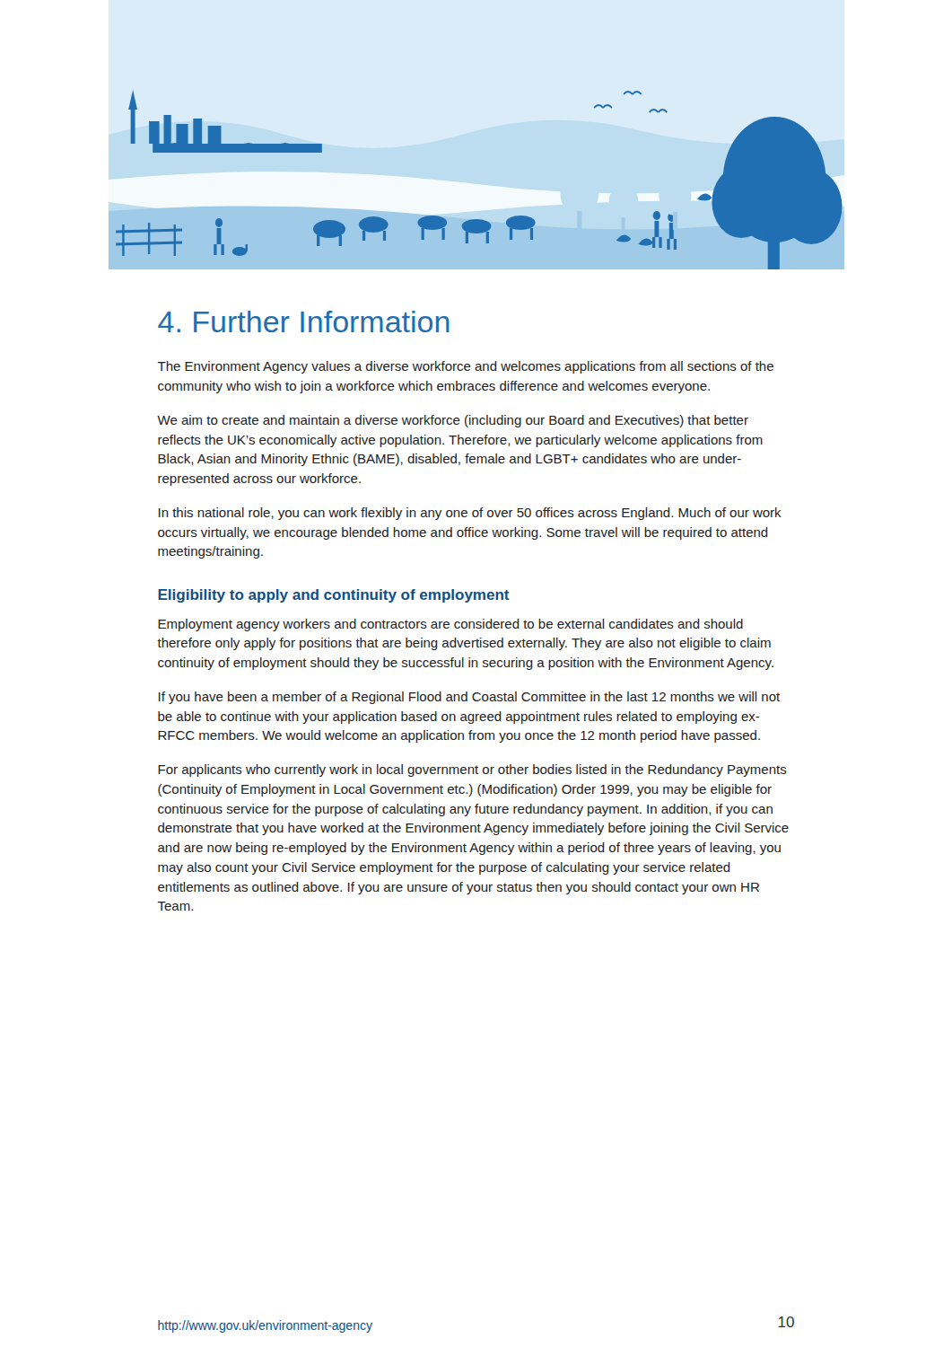4. Further Information
The Environment Agency values a diverse workforce and welcomes applications from all sections of the community who wish to join a workforce which embraces difference and welcomes everyone.
We aim to create and maintain a diverse workforce (including our Board and Executives) that better reflects the UK’s economically active population. Therefore, we particularly welcome applications from Black, Asian and Minority Ethnic (BAME), disabled, female and LGBT+ candidates who are under-represented across our workforce.
In this national role, you can work flexibly in any one of over 50 offices across England. Much of our work occurs virtually, we encourage blended home and office working. Some travel will be required to attend meetings/training.
Eligibility to apply and continuity of employment
Employment agency workers and contractors are considered to be external candidates and should therefore only apply for positions that are being advertised externally. They are also not eligible to claim continuity of employment should they be successful in securing a position with the Environment Agency.
If you have been a member of a Regional Flood and Coastal Committee in the last 12 months we will not be able to continue with your application based on agreed appointment rules related to employing ex-RFCC members. We would welcome an application from you once the 12 month period have passed.
For applicants who currently work in local government or other bodies listed in the Redundancy Payments (Continuity of Employment in Local Government etc.) (Modification) Order 1999, you may be eligible for continuous service for the purpose of calculating any future redundancy payment. In addition, if you can demonstrate that you have worked at the Environment Agency immediately before joining the Civil Service and are now being re-employed by the Environment Agency within a period of three years of leaving, you may also count your Civil Service employment for the purpose of calculating your service related entitlements as outlined above. If you are unsure of your status then you should contact your own HR Team.
http://www.gov.uk/environment-agency 10